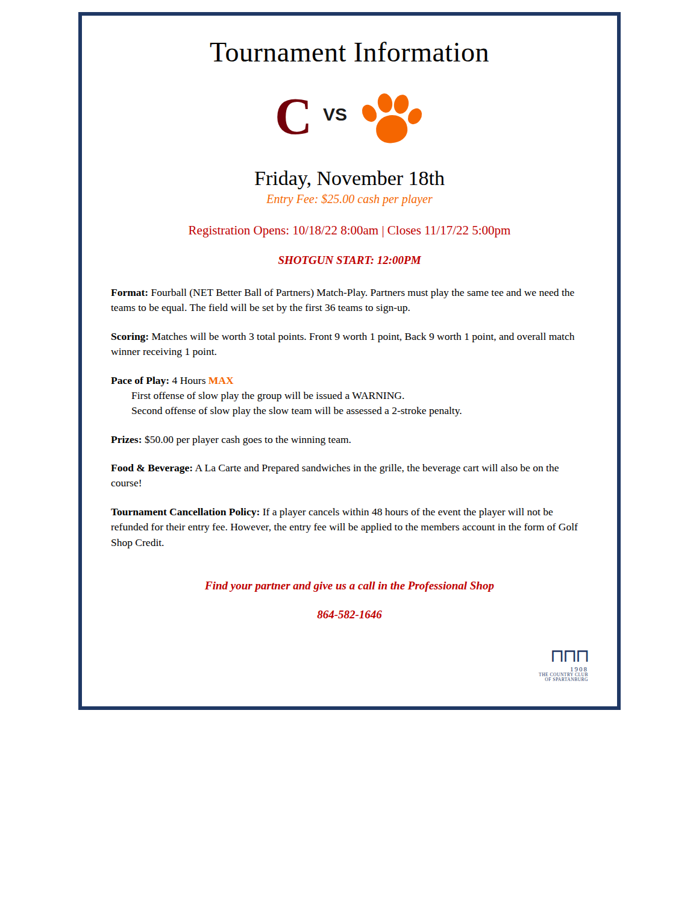Tournament Information
C VS
Friday, November 18th
Entry Fee: $25.00 cash per player
Registration Opens: 10/18/22 8:00am | Closes 11/17/22 5:00pm
SHOTGUN START: 12:00PM
Format: Fourball (NET Better Ball of Partners) Match-Play. Partners must play the same tee and we need the teams to be equal. The field will be set by the first 36 teams to sign-up.
Scoring: Matches will be worth 3 total points. Front 9 worth 1 point, Back 9 worth 1 point, and overall match winner receiving 1 point.
Pace of Play: 4 Hours MAX First offense of slow play the group will be issued a WARNING. Second offense of slow play the slow team will be assessed a 2-stroke penalty.
Prizes: $50.00 per player cash goes to the winning team.
Food & Beverage: A La Carte and Prepared sandwiches in the grille, the beverage cart will also be on the course!
Tournament Cancellation Policy: If a player cancels within 48 hours of the event the player will not be refunded for their entry fee. However, the entry fee will be applied to the members account in the form of Golf Shop Credit.
Find your partner and give us a call in the Professional Shop
864-582-1646
⊓⊓⊓
1908
The Country Club
of Spartanburg